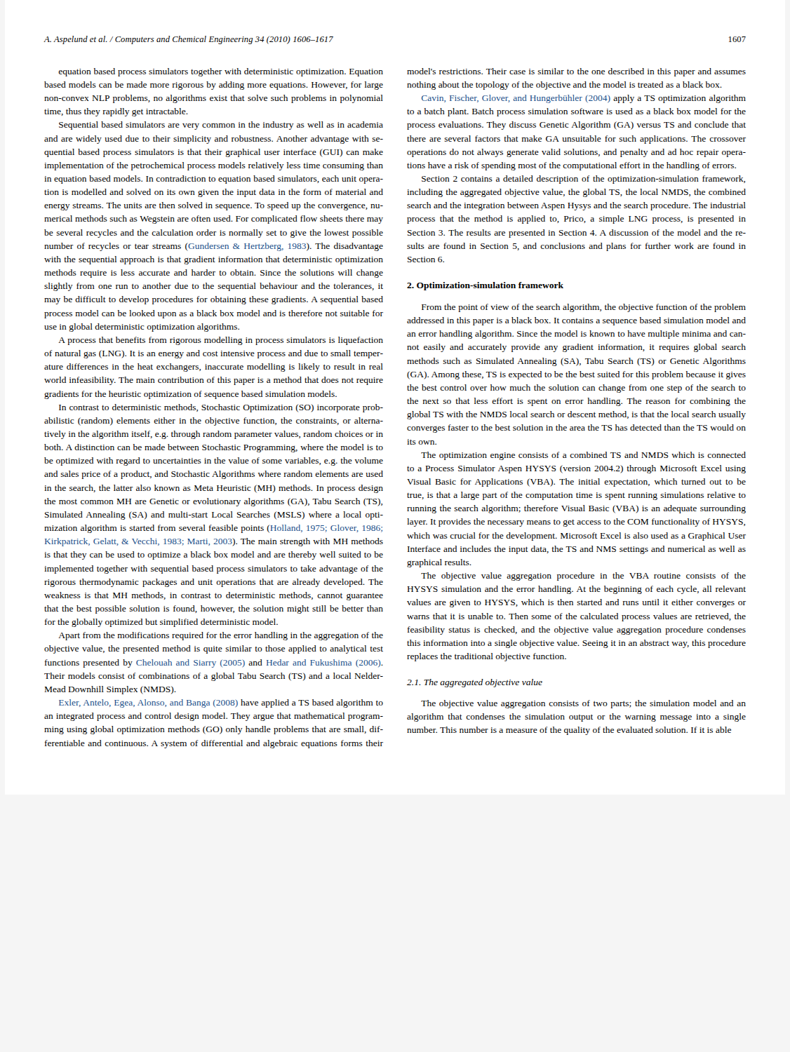A. Aspelund et al. / Computers and Chemical Engineering 34 (2010) 1606–1617 1607
equation based process simulators together with deterministic optimization. Equation based models can be made more rigorous by adding more equations. However, for large non-convex NLP problems, no algorithms exist that solve such problems in polynomial time, thus they rapidly get intractable.
Sequential based simulators are very common in the industry as well as in academia and are widely used due to their simplicity and robustness. Another advantage with sequential based process simulators is that their graphical user interface (GUI) can make implementation of the petrochemical process models relatively less time consuming than in equation based models. In contradiction to equation based simulators, each unit operation is modelled and solved on its own given the input data in the form of material and energy streams. The units are then solved in sequence. To speed up the convergence, numerical methods such as Wegstein are often used. For complicated flow sheets there may be several recycles and the calculation order is normally set to give the lowest possible number of recycles or tear streams (Gundersen & Hertzberg, 1983). The disadvantage with the sequential approach is that gradient information that deterministic optimization methods require is less accurate and harder to obtain. Since the solutions will change slightly from one run to another due to the sequential behaviour and the tolerances, it may be difficult to develop procedures for obtaining these gradients. A sequential based process model can be looked upon as a black box model and is therefore not suitable for use in global deterministic optimization algorithms.
A process that benefits from rigorous modelling in process simulators is liquefaction of natural gas (LNG). It is an energy and cost intensive process and due to small temperature differences in the heat exchangers, inaccurate modelling is likely to result in real world infeasibility. The main contribution of this paper is a method that does not require gradients for the heuristic optimization of sequence based simulation models.
In contrast to deterministic methods, Stochastic Optimization (SO) incorporate probabilistic (random) elements either in the objective function, the constraints, or alternatively in the algorithm itself, e.g. through random parameter values, random choices or in both. A distinction can be made between Stochastic Programming, where the model is to be optimized with regard to uncertainties in the value of some variables, e.g. the volume and sales price of a product, and Stochastic Algorithms where random elements are used in the search, the latter also known as Meta Heuristic (MH) methods. In process design the most common MH are Genetic or evolutionary algorithms (GA), Tabu Search (TS), Simulated Annealing (SA) and multi-start Local Searches (MSLS) where a local optimization algorithm is started from several feasible points (Holland, 1975; Glover, 1986; Kirkpatrick, Gelatt, & Vecchi, 1983; Marti, 2003). The main strength with MH methods is that they can be used to optimize a black box model and are thereby well suited to be implemented together with sequential based process simulators to take advantage of the rigorous thermodynamic packages and unit operations that are already developed. The weakness is that MH methods, in contrast to deterministic methods, cannot guarantee that the best possible solution is found, however, the solution might still be better than for the globally optimized but simplified deterministic model.
Apart from the modifications required for the error handling in the aggregation of the objective value, the presented method is quite similar to those applied to analytical test functions presented by Chelouah and Siarry (2005) and Hedar and Fukushima (2006). Their models consist of combinations of a global Tabu Search (TS) and a local Nelder-Mead Downhill Simplex (NMDS).
Exler, Antelo, Egea, Alonso, and Banga (2008) have applied a TS based algorithm to an integrated process and control design model. They argue that mathematical programming using global optimization methods (GO) only handle problems that are small, differentiable and continuous. A system of differential and algebraic equations forms their model's restrictions. Their case is similar to the one described in this paper and assumes nothing about the topology of the objective and the model is treated as a black box.
Cavin, Fischer, Glover, and Hungerbühler (2004) apply a TS optimization algorithm to a batch plant. Batch process simulation software is used as a black box model for the process evaluations. They discuss Genetic Algorithm (GA) versus TS and conclude that there are several factors that make GA unsuitable for such applications. The crossover operations do not always generate valid solutions, and penalty and ad hoc repair operations have a risk of spending most of the computational effort in the handling of errors.
Section 2 contains a detailed description of the optimization-simulation framework, including the aggregated objective value, the global TS, the local NMDS, the combined search and the integration between Aspen Hysys and the search procedure. The industrial process that the method is applied to, Prico, a simple LNG process, is presented in Section 3. The results are presented in Section 4. A discussion of the model and the results are found in Section 5, and conclusions and plans for further work are found in Section 6.
2. Optimization-simulation framework
From the point of view of the search algorithm, the objective function of the problem addressed in this paper is a black box. It contains a sequence based simulation model and an error handling algorithm. Since the model is known to have multiple minima and cannot easily and accurately provide any gradient information, it requires global search methods such as Simulated Annealing (SA), Tabu Search (TS) or Genetic Algorithms (GA). Among these, TS is expected to be the best suited for this problem because it gives the best control over how much the solution can change from one step of the search to the next so that less effort is spent on error handling. The reason for combining the global TS with the NMDS local search or descent method, is that the local search usually converges faster to the best solution in the area the TS has detected than the TS would on its own.
The optimization engine consists of a combined TS and NMDS which is connected to a Process Simulator Aspen HYSYS (version 2004.2) through Microsoft Excel using Visual Basic for Applications (VBA). The initial expectation, which turned out to be true, is that a large part of the computation time is spent running simulations relative to running the search algorithm; therefore Visual Basic (VBA) is an adequate surrounding layer. It provides the necessary means to get access to the COM functionality of HYSYS, which was crucial for the development. Microsoft Excel is also used as a Graphical User Interface and includes the input data, the TS and NMS settings and numerical as well as graphical results.
The objective value aggregation procedure in the VBA routine consists of the HYSYS simulation and the error handling. At the beginning of each cycle, all relevant values are given to HYSYS, which is then started and runs until it either converges or warns that it is unable to. Then some of the calculated process values are retrieved, the feasibility status is checked, and the objective value aggregation procedure condenses this information into a single objective value. Seeing it in an abstract way, this procedure replaces the traditional objective function.
2.1. The aggregated objective value
The objective value aggregation consists of two parts; the simulation model and an algorithm that condenses the simulation output or the warning message into a single number. This number is a measure of the quality of the evaluated solution. If it is able